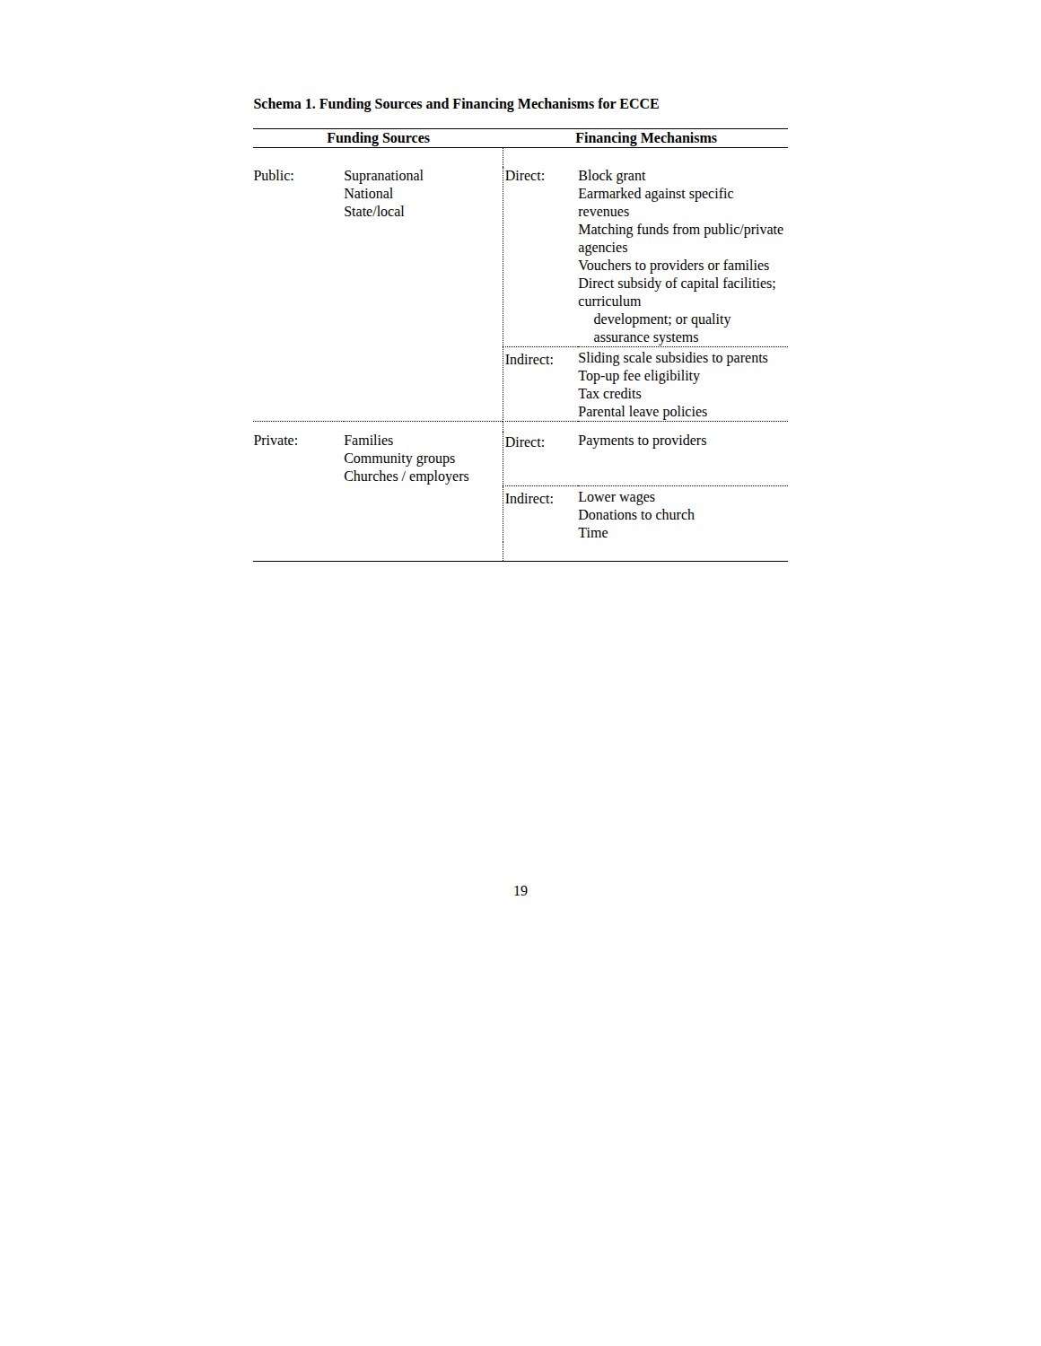Schema 1. Funding Sources and Financing Mechanisms for ECCE
| Funding Sources | | Financing Mechanisms |
| --- | --- | --- |
| Public: | Supranational National State/local | | Direct: | Block grant Earmarked against specific revenues Matching funds from public/private agencies Vouchers to providers or families Direct subsidy of capital facilities; curriculum development; or quality assurance systems |
| | | | Indirect: | Sliding scale subsidies to parents Top-up fee eligibility Tax credits Parental leave policies |
| Private: | Families Community groups Churches / employers | | Direct: | Payments to providers |
| | | | Indirect: | Lower wages Donations to church Time |
19